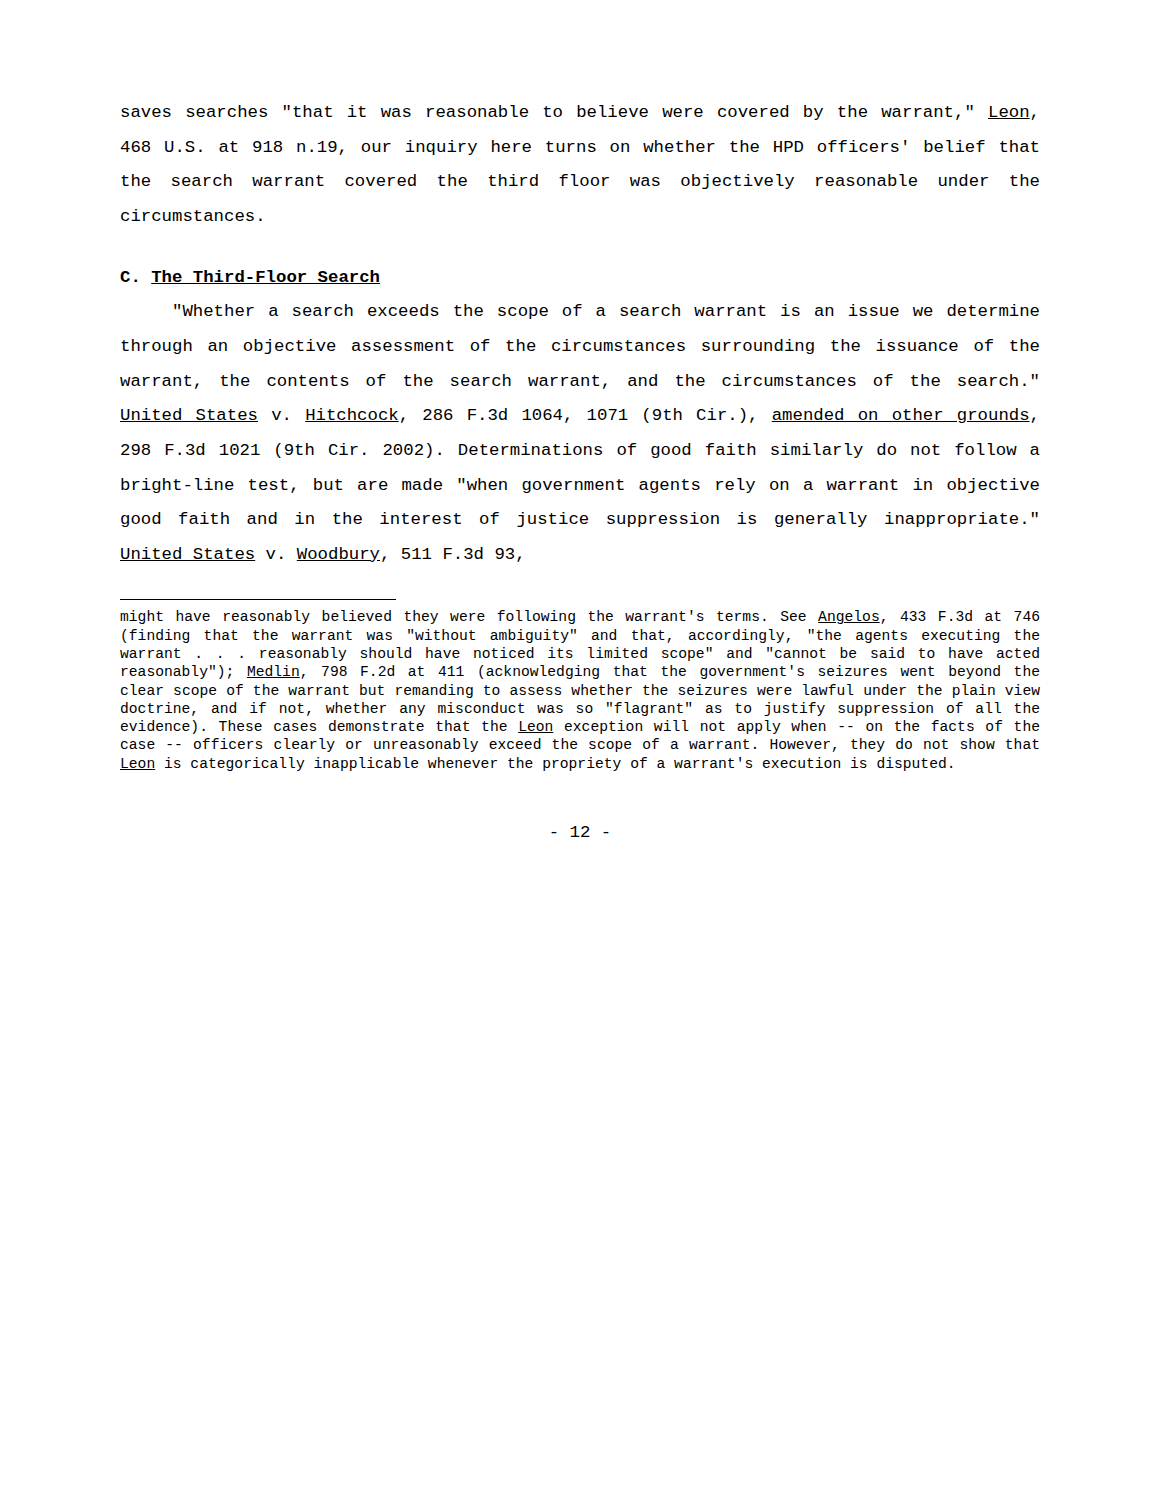saves searches "that it was reasonable to believe were covered by the warrant," Leon, 468 U.S. at 918 n.19, our inquiry here turns on whether the HPD officers' belief that the search warrant covered the third floor was objectively reasonable under the circumstances.
C. The Third-Floor Search
"Whether a search exceeds the scope of a search warrant is an issue we determine through an objective assessment of the circumstances surrounding the issuance of the warrant, the contents of the search warrant, and the circumstances of the search." United States v. Hitchcock, 286 F.3d 1064, 1071 (9th Cir.), amended on other grounds, 298 F.3d 1021 (9th Cir. 2002). Determinations of good faith similarly do not follow a bright-line test, but are made "when government agents rely on a warrant in objective good faith and in the interest of justice suppression is generally inappropriate." United States v. Woodbury, 511 F.3d 93,
might have reasonably believed they were following the warrant's terms. See Angelos, 433 F.3d at 746 (finding that the warrant was "without ambiguity" and that, accordingly, "the agents executing the warrant . . . reasonably should have noticed its limited scope" and "cannot be said to have acted reasonably"); Medlin, 798 F.2d at 411 (acknowledging that the government's seizures went beyond the clear scope of the warrant but remanding to assess whether the seizures were lawful under the plain view doctrine, and if not, whether any misconduct was so "flagrant" as to justify suppression of all the evidence). These cases demonstrate that the Leon exception will not apply when -- on the facts of the case -- officers clearly or unreasonably exceed the scope of a warrant. However, they do not show that Leon is categorically inapplicable whenever the propriety of a warrant's execution is disputed.
- 12 -